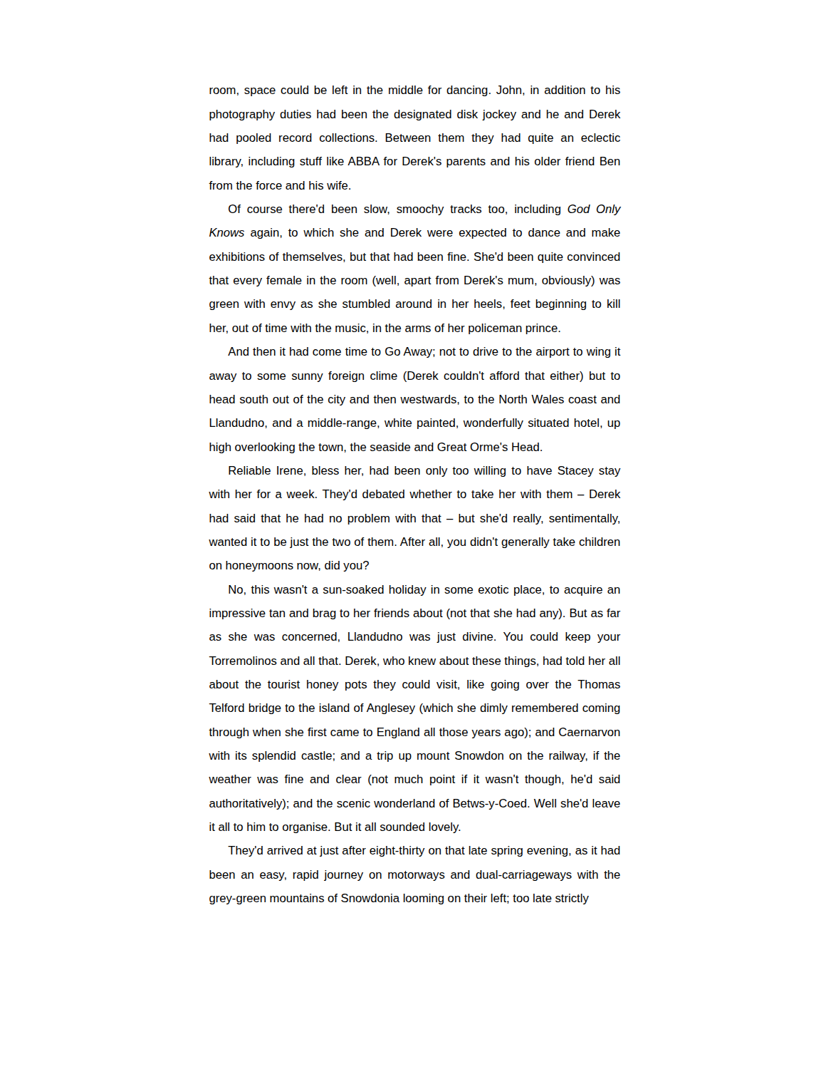room, space could be left in the middle for dancing. John, in addition to his photography duties had been the designated disk jockey and he and Derek had pooled record collections. Between them they had quite an eclectic library, including stuff like ABBA for Derek's parents and his older friend Ben from the force and his wife.
Of course there'd been slow, smoochy tracks too, including God Only Knows again, to which she and Derek were expected to dance and make exhibitions of themselves, but that had been fine. She'd been quite convinced that every female in the room (well, apart from Derek's mum, obviously) was green with envy as she stumbled around in her heels, feet beginning to kill her, out of time with the music, in the arms of her policeman prince.
And then it had come time to Go Away; not to drive to the airport to wing it away to some sunny foreign clime (Derek couldn't afford that either) but to head south out of the city and then westwards, to the North Wales coast and Llandudno, and a middle-range, white painted, wonderfully situated hotel, up high overlooking the town, the seaside and Great Orme's Head.
Reliable Irene, bless her, had been only too willing to have Stacey stay with her for a week. They'd debated whether to take her with them – Derek had said that he had no problem with that – but she'd really, sentimentally, wanted it to be just the two of them. After all, you didn't generally take children on honeymoons now, did you?
No, this wasn't a sun-soaked holiday in some exotic place, to acquire an impressive tan and brag to her friends about (not that she had any). But as far as she was concerned, Llandudno was just divine. You could keep your Torremolinos and all that. Derek, who knew about these things, had told her all about the tourist honey pots they could visit, like going over the Thomas Telford bridge to the island of Anglesey (which she dimly remembered coming through when she first came to England all those years ago); and Caernarvon with its splendid castle; and a trip up mount Snowdon on the railway, if the weather was fine and clear (not much point if it wasn't though, he'd said authoritatively); and the scenic wonderland of Betws-y-Coed. Well she'd leave it all to him to organise. But it all sounded lovely.
They'd arrived at just after eight-thirty on that late spring evening, as it had been an easy, rapid journey on motorways and dual-carriageways with the grey-green mountains of Snowdonia looming on their left; too late strictly